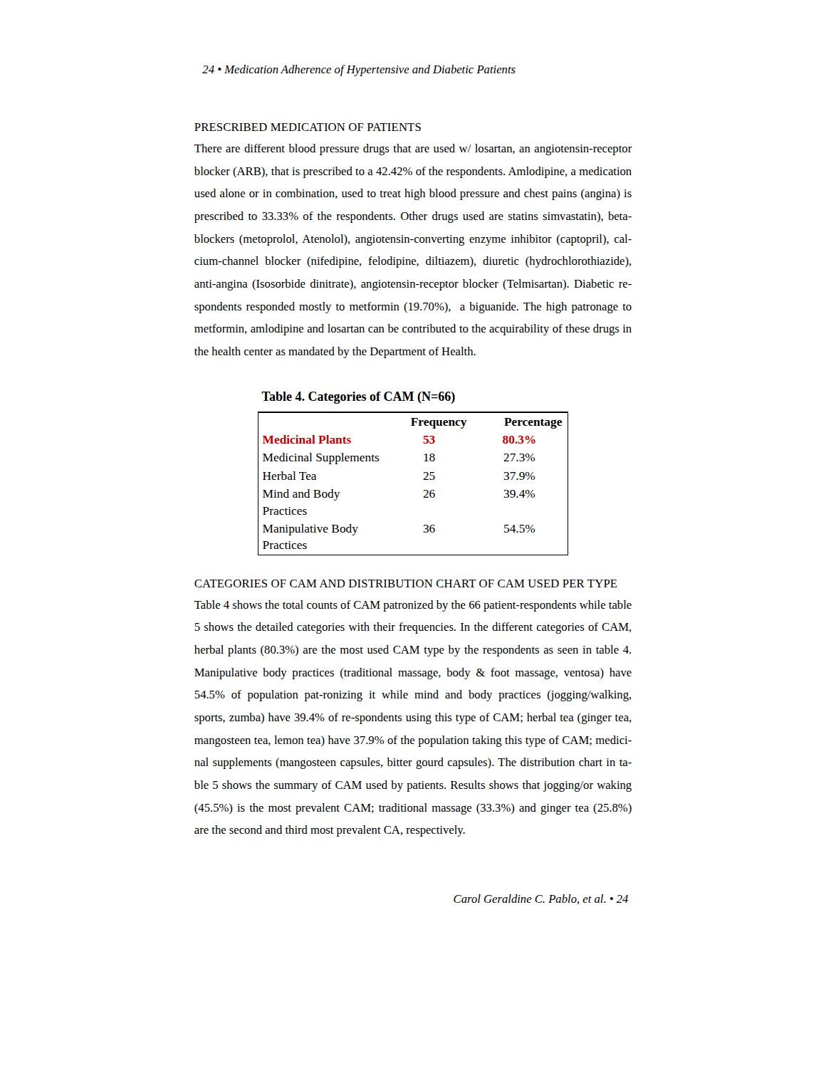24 • Medication Adherence of Hypertensive and Diabetic Patients
Prescribed Medication of Patients
There are different blood pressure drugs that are used w/ losartan, an angiotensin-receptor blocker (ARB), that is prescribed to a 42.42% of the respondents. Amlodipine, a medication used alone or in combination, used to treat high blood pressure and chest pains (angina) is prescribed to 33.33% of the respondents. Other drugs used are statins simvastatin), beta-blockers (metoprolol, Atenolol), angiotensin-converting enzyme inhibitor (captopril), calcium-channel blocker (nifedipine, felodipine, diltiazem), diuretic (hydrochlorothiazide), anti-angina (Isosorbide dinitrate), angiotensin-receptor blocker (Telmisartan). Diabetic respondents responded mostly to metformin (19.70%), a biguanide. The high patronage to metformin, amlodipine and losartan can be contributed to the acquirability of these drugs in the health center as mandated by the Department of Health.
Table 4. Categories of CAM (N=66)
| | Frequency | Percentage |
| --- | --- | --- |
| Medicinal Plants | 53 | 80.3% |
| Medicinal Supplements | 18 | 27.3% |
| Herbal Tea | 25 | 37.9% |
| Mind and Body Practices | 26 | 39.4% |
| Manipulative Body Practices | 36 | 54.5% |
Categories of CAM and Distribution Chart of CAM used per type
Table 4 shows the total counts of CAM patronized by the 66 patient-respondents while table 5 shows the detailed categories with their frequencies. In the different categories of CAM, herbal plants (80.3%) are the most used CAM type by the respondents as seen in table 4. Manipulative body practices (traditional massage, body & foot massage, ventosa) have 54.5% of population pat-ronizing it while mind and body practices (jogging/walking, sports, zumba) have 39.4% of re-spondents using this type of CAM; herbal tea (ginger tea, mangosteen tea, lemon tea) have 37.9% of the population taking this type of CAM; medicinal supplements (mangosteen capsules, bitter gourd capsules). The distribution chart in table 5 shows the summary of CAM used by patients. Results shows that jogging/or waking (45.5%) is the most prevalent CAM; traditional massage (33.3%) and ginger tea (25.8%) are the second and third most prevalent CA, respectively.
Carol Geraldine C. Pablo, et al. • 24